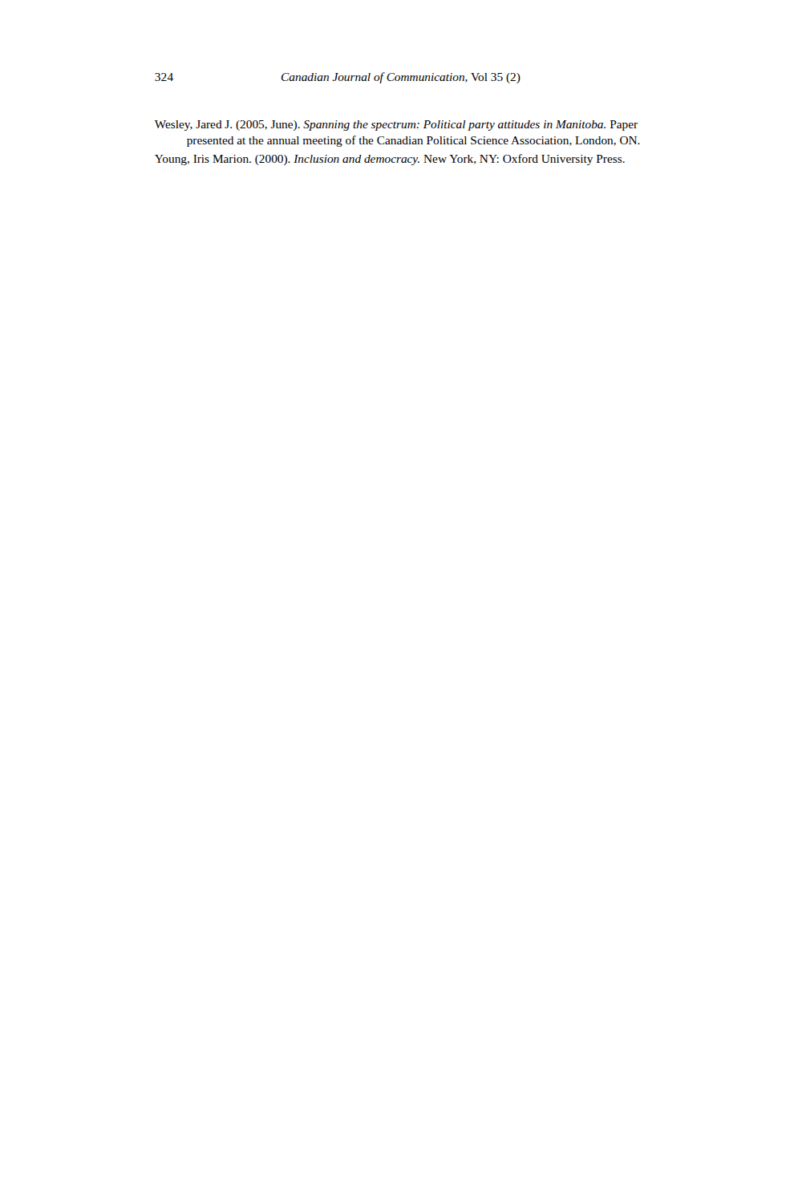324 Canadian Journal of Communication, Vol 35 (2)
Wesley, Jared J. (2005, June). Spanning the spectrum: Political party attitudes in Manitoba. Paper presented at the annual meeting of the Canadian Political Science Association, London, ON.
Young, Iris Marion. (2000). Inclusion and democracy. New York, NY: Oxford University Press.